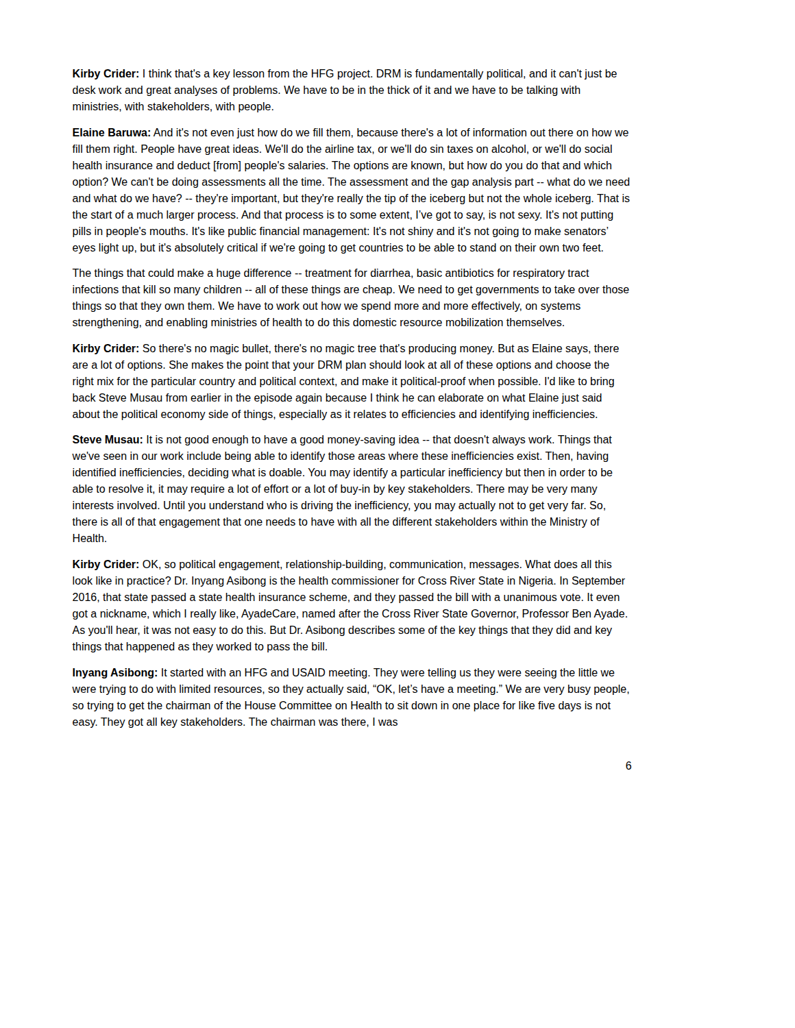Kirby Crider: I think that's a key lesson from the HFG project. DRM is fundamentally political, and it can't just be desk work and great analyses of problems. We have to be in the thick of it and we have to be talking with ministries, with stakeholders, with people.
Elaine Baruwa: And it's not even just how do we fill them, because there's a lot of information out there on how we fill them right. People have great ideas. We'll do the airline tax, or we'll do sin taxes on alcohol, or we'll do social health insurance and deduct [from] people's salaries. The options are known, but how do you do that and which option? We can't be doing assessments all the time. The assessment and the gap analysis part -- what do we need and what do we have? -- they're important, but they're really the tip of the iceberg but not the whole iceberg. That is the start of a much larger process. And that process is to some extent, I’ve got to say, is not sexy. It's not putting pills in people's mouths. It's like public financial management: It's not shiny and it's not going to make senators’ eyes light up, but it's absolutely critical if we're going to get countries to be able to stand on their own two feet.
The things that could make a huge difference -- treatment for diarrhea, basic antibiotics for respiratory tract infections that kill so many children -- all of these things are cheap. We need to get governments to take over those things so that they own them. We have to work out how we spend more and more effectively, on systems strengthening, and enabling ministries of health to do this domestic resource mobilization themselves.
Kirby Crider: So there's no magic bullet, there's no magic tree that's producing money. But as Elaine says, there are a lot of options. She makes the point that your DRM plan should look at all of these options and choose the right mix for the particular country and political context, and make it political-proof when possible. I'd like to bring back Steve Musau from earlier in the episode again because I think he can elaborate on what Elaine just said about the political economy side of things, especially as it relates to efficiencies and identifying inefficiencies.
Steve Musau: It is not good enough to have a good money-saving idea -- that doesn't always work. Things that we've seen in our work include being able to identify those areas where these inefficiencies exist. Then, having identified inefficiencies, deciding what is doable. You may identify a particular inefficiency but then in order to be able to resolve it, it may require a lot of effort or a lot of buy-in by key stakeholders. There may be very many interests involved. Until you understand who is driving the inefficiency, you may actually not to get very far. So, there is all of that engagement that one needs to have with all the different stakeholders within the Ministry of Health.
Kirby Crider: OK, so political engagement, relationship-building, communication, messages. What does all this look like in practice? Dr. Inyang Asibong is the health commissioner for Cross River State in Nigeria. In September 2016, that state passed a state health insurance scheme, and they passed the bill with a unanimous vote. It even got a nickname, which I really like, AyadeCare, named after the Cross River State Governor, Professor Ben Ayade. As you'll hear, it was not easy to do this. But Dr. Asibong describes some of the key things that they did and key things that happened as they worked to pass the bill.
Inyang Asibong: It started with an HFG and USAID meeting. They were telling us they were seeing the little we were trying to do with limited resources, so they actually said, “OK, let’s have a meeting.” We are very busy people, so trying to get the chairman of the House Committee on Health to sit down in one place for like five days is not easy. They got all key stakeholders. The chairman was there, I was
6